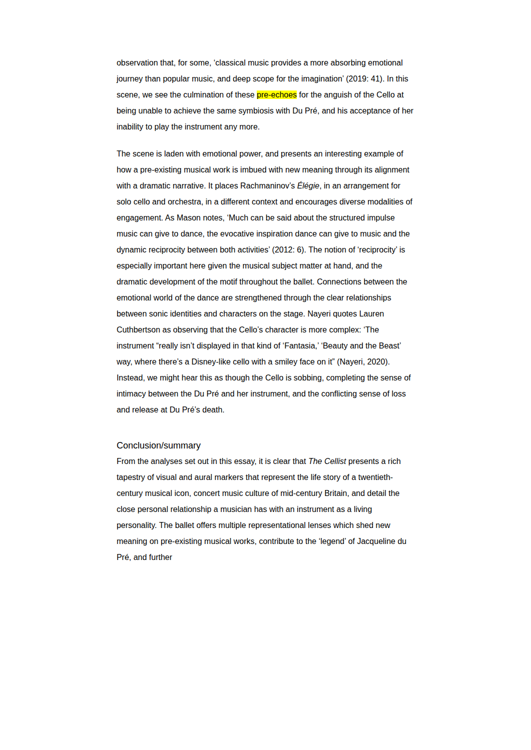observation that, for some, ‘classical music provides a more absorbing emotional journey than popular music, and deep scope for the imagination’ (2019: 41). In this scene, we see the culmination of these pre-echoes for the anguish of the Cello at being unable to achieve the same symbiosis with Du Pré, and his acceptance of her inability to play the instrument any more.
The scene is laden with emotional power, and presents an interesting example of how a pre-existing musical work is imbued with new meaning through its alignment with a dramatic narrative. It places Rachmaninov’s Élégie, in an arrangement for solo cello and orchestra, in a different context and encourages diverse modalities of engagement. As Mason notes, ‘Much can be said about the structured impulse music can give to dance, the evocative inspiration dance can give to music and the dynamic reciprocity between both activities’ (2012: 6). The notion of ‘reciprocity’ is especially important here given the musical subject matter at hand, and the dramatic development of the motif throughout the ballet. Connections between the emotional world of the dance are strengthened through the clear relationships between sonic identities and characters on the stage. Nayeri quotes Lauren Cuthbertson as observing that the Cello’s character is more complex: ‘The instrument “really isn’t displayed in that kind of ‘Fantasia,’ ‘Beauty and the Beast’ way, where there’s a Disney-like cello with a smiley face on it” (Nayeri, 2020). Instead, we might hear this as though the Cello is sobbing, completing the sense of intimacy between the Du Pré and her instrument, and the conflicting sense of loss and release at Du Pré’s death.
Conclusion/summary
From the analyses set out in this essay, it is clear that The Cellist presents a rich tapestry of visual and aural markers that represent the life story of a twentieth-century musical icon, concert music culture of mid-century Britain, and detail the close personal relationship a musician has with an instrument as a living personality. The ballet offers multiple representational lenses which shed new meaning on pre-existing musical works, contribute to the ‘legend’ of Jacqueline du Pré, and further